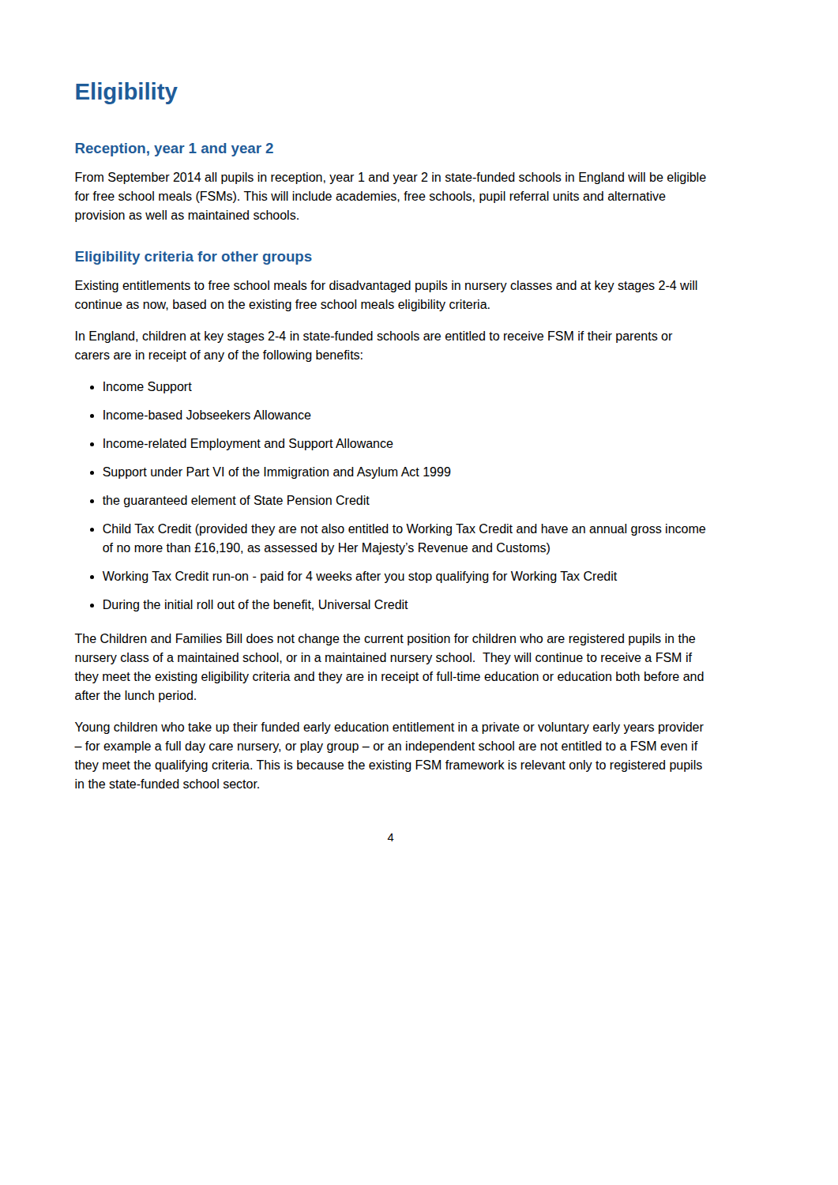Eligibility
Reception, year 1 and year 2
From September 2014 all pupils in reception, year 1 and year 2 in state-funded schools in England will be eligible for free school meals (FSMs). This will include academies, free schools, pupil referral units and alternative provision as well as maintained schools.
Eligibility criteria for other groups
Existing entitlements to free school meals for disadvantaged pupils in nursery classes and at key stages 2-4 will continue as now, based on the existing free school meals eligibility criteria.
In England, children at key stages 2-4 in state-funded schools are entitled to receive FSM if their parents or carers are in receipt of any of the following benefits:
Income Support
Income-based Jobseekers Allowance
Income-related Employment and Support Allowance
Support under Part VI of the Immigration and Asylum Act 1999
the guaranteed element of State Pension Credit
Child Tax Credit (provided they are not also entitled to Working Tax Credit and have an annual gross income of no more than £16,190, as assessed by Her Majesty’s Revenue and Customs)
Working Tax Credit run-on - paid for 4 weeks after you stop qualifying for Working Tax Credit
During the initial roll out of the benefit, Universal Credit
The Children and Families Bill does not change the current position for children who are registered pupils in the nursery class of a maintained school, or in a maintained nursery school. They will continue to receive a FSM if they meet the existing eligibility criteria and they are in receipt of full-time education or education both before and after the lunch period.
Young children who take up their funded early education entitlement in a private or voluntary early years provider – for example a full day care nursery, or play group – or an independent school are not entitled to a FSM even if they meet the qualifying criteria. This is because the existing FSM framework is relevant only to registered pupils in the state-funded school sector.
4